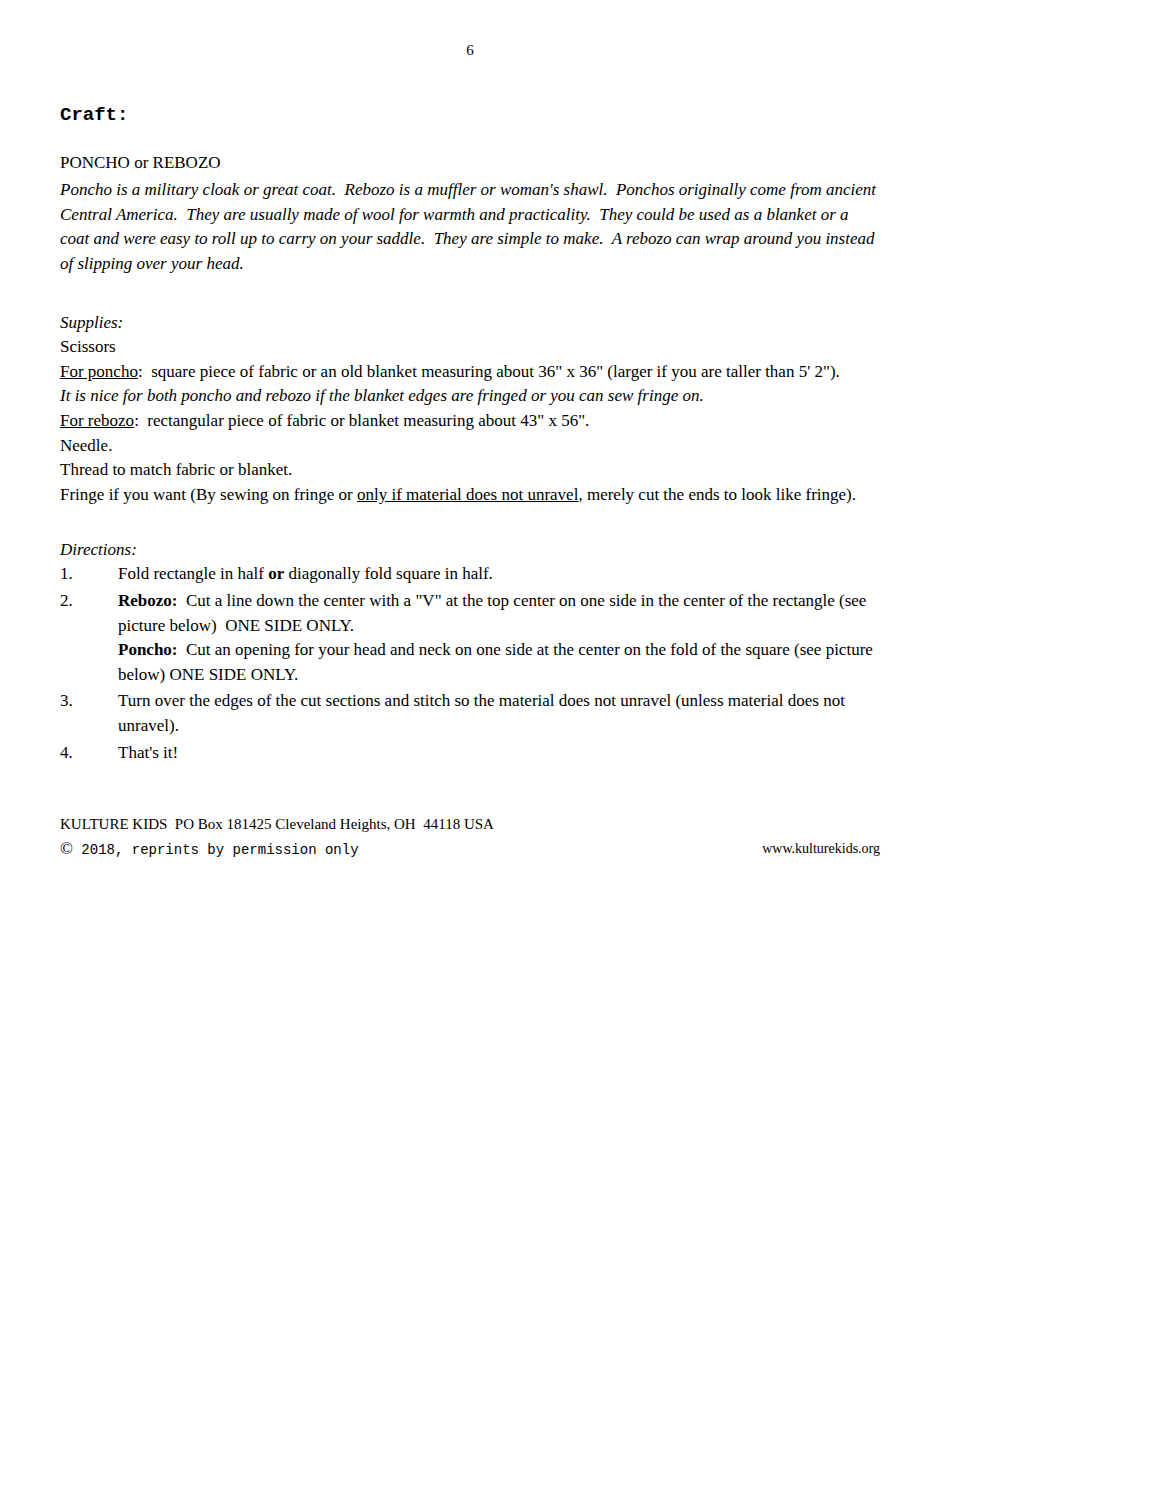6
Craft:
PONCHO or REBOZO
Poncho is a military cloak or great coat. Rebozo is a muffler or woman's shawl. Ponchos originally come from ancient Central America. They are usually made of wool for warmth and practicality. They could be used as a blanket or a coat and were easy to roll up to carry on your saddle. They are simple to make. A rebozo can wrap around you instead of slipping over your head.
Supplies:
Scissors
For poncho: square piece of fabric or an old blanket measuring about 36" x 36" (larger if you are taller than 5' 2").
It is nice for both poncho and rebozo if the blanket edges are fringed or you can sew fringe on.
For rebozo: rectangular piece of fabric or blanket measuring about 43" x 56".
Needle.
Thread to match fabric or blanket.
Fringe if you want (By sewing on fringe or only if material does not unravel, merely cut the ends to look like fringe).
Directions:
Fold rectangle in half or diagonally fold square in half.
Rebozo: Cut a line down the center with a "V" at the top center on one side in the center of the rectangle (see picture below) ONE SIDE ONLY.
Poncho: Cut an opening for your head and neck on one side at the center on the fold of the square (see picture below) ONE SIDE ONLY.
Turn over the edges of the cut sections and stitch so the material does not unravel (unless material does not unravel).
That's it!
KULTURE KIDS PO Box 181425 Cleveland Heights, OH 44118 USA
© 2018, reprints by permission only
www.kulturekids.org